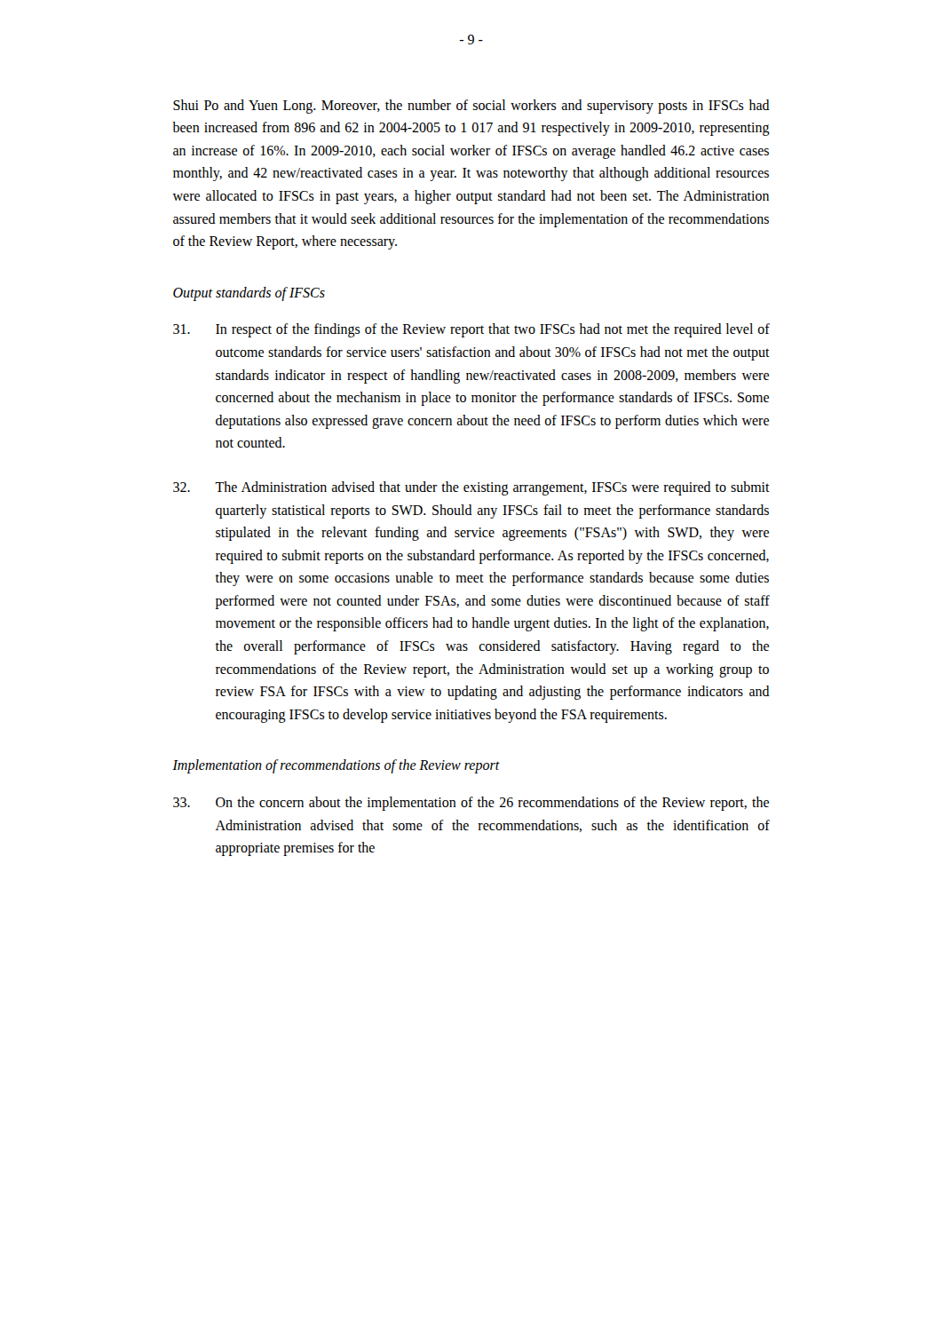- 9 -
Shui Po and Yuen Long. Moreover, the number of social workers and supervisory posts in IFSCs had been increased from 896 and 62 in 2004-2005 to 1 017 and 91 respectively in 2009-2010, representing an increase of 16%. In 2009-2010, each social worker of IFSCs on average handled 46.2 active cases monthly, and 42 new/reactivated cases in a year. It was noteworthy that although additional resources were allocated to IFSCs in past years, a higher output standard had not been set. The Administration assured members that it would seek additional resources for the implementation of the recommendations of the Review Report, where necessary.
Output standards of IFSCs
31.
In respect of the findings of the Review report that two IFSCs had not met the required level of outcome standards for service users' satisfaction and about 30% of IFSCs had not met the output standards indicator in respect of handling new/reactivated cases in 2008-2009, members were concerned about the mechanism in place to monitor the performance standards of IFSCs. Some deputations also expressed grave concern about the need of IFSCs to perform duties which were not counted.
32.
The Administration advised that under the existing arrangement, IFSCs were required to submit quarterly statistical reports to SWD. Should any IFSCs fail to meet the performance standards stipulated in the relevant funding and service agreements ("FSAs") with SWD, they were required to submit reports on the substandard performance. As reported by the IFSCs concerned, they were on some occasions unable to meet the performance standards because some duties performed were not counted under FSAs, and some duties were discontinued because of staff movement or the responsible officers had to handle urgent duties. In the light of the explanation, the overall performance of IFSCs was considered satisfactory. Having regard to the recommendations of the Review report, the Administration would set up a working group to review FSA for IFSCs with a view to updating and adjusting the performance indicators and encouraging IFSCs to develop service initiatives beyond the FSA requirements.
Implementation of recommendations of the Review report
33.
On the concern about the implementation of the 26 recommendations of the Review report, the Administration advised that some of the recommendations, such as the identification of appropriate premises for the